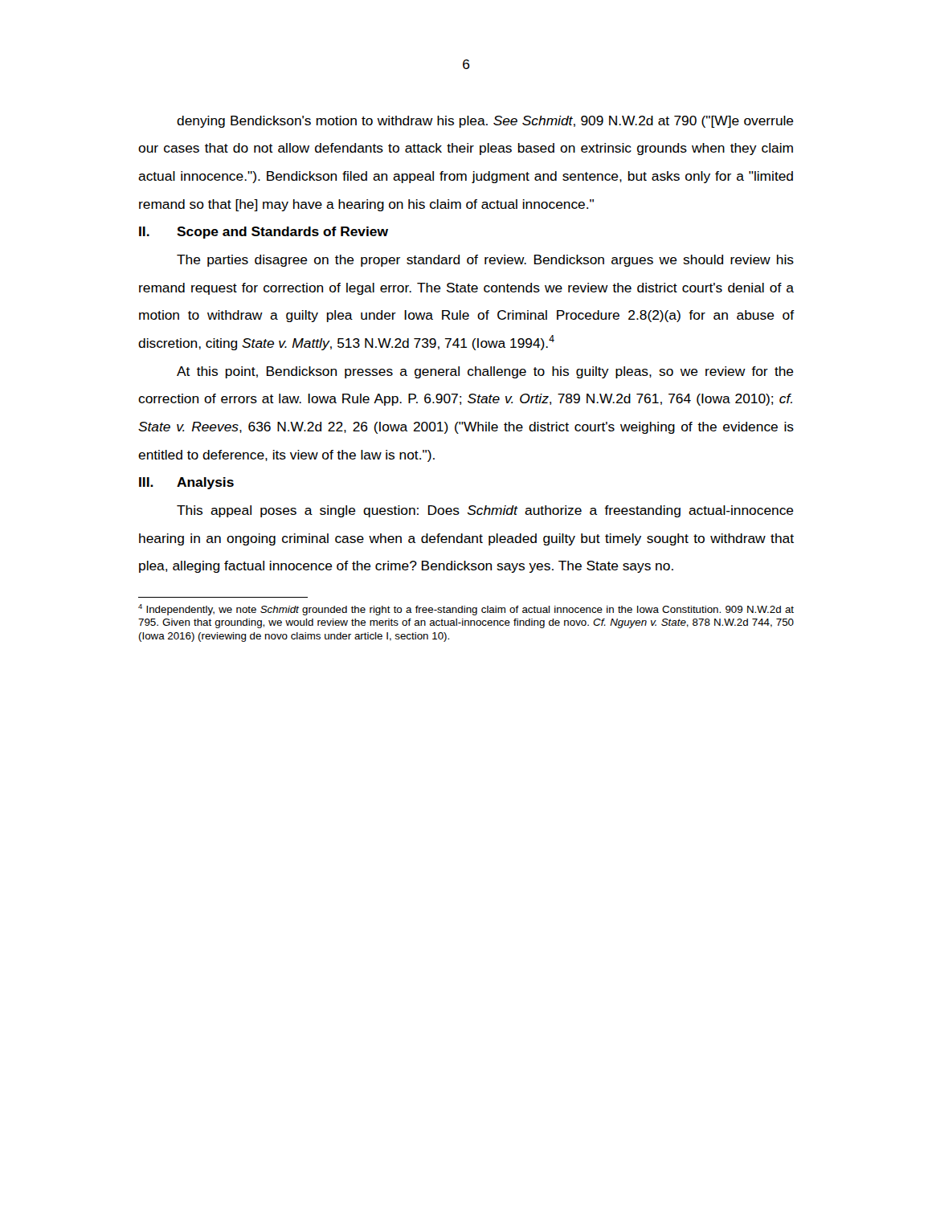6
denying Bendickson's motion to withdraw his plea. See Schmidt, 909 N.W.2d at 790 ("[W]e overrule our cases that do not allow defendants to attack their pleas based on extrinsic grounds when they claim actual innocence."). Bendickson filed an appeal from judgment and sentence, but asks only for a "limited remand so that [he] may have a hearing on his claim of actual innocence."
II. Scope and Standards of Review
The parties disagree on the proper standard of review. Bendickson argues we should review his remand request for correction of legal error. The State contends we review the district court's denial of a motion to withdraw a guilty plea under Iowa Rule of Criminal Procedure 2.8(2)(a) for an abuse of discretion, citing State v. Mattly, 513 N.W.2d 739, 741 (Iowa 1994).4
At this point, Bendickson presses a general challenge to his guilty pleas, so we review for the correction of errors at law. Iowa Rule App. P. 6.907; State v. Ortiz, 789 N.W.2d 761, 764 (Iowa 2010); cf. State v. Reeves, 636 N.W.2d 22, 26 (Iowa 2001) ("While the district court's weighing of the evidence is entitled to deference, its view of the law is not.").
III. Analysis
This appeal poses a single question: Does Schmidt authorize a freestanding actual-innocence hearing in an ongoing criminal case when a defendant pleaded guilty but timely sought to withdraw that plea, alleging factual innocence of the crime? Bendickson says yes. The State says no.
4 Independently, we note Schmidt grounded the right to a free-standing claim of actual innocence in the Iowa Constitution. 909 N.W.2d at 795. Given that grounding, we would review the merits of an actual-innocence finding de novo. Cf. Nguyen v. State, 878 N.W.2d 744, 750 (Iowa 2016) (reviewing de novo claims under article I, section 10).